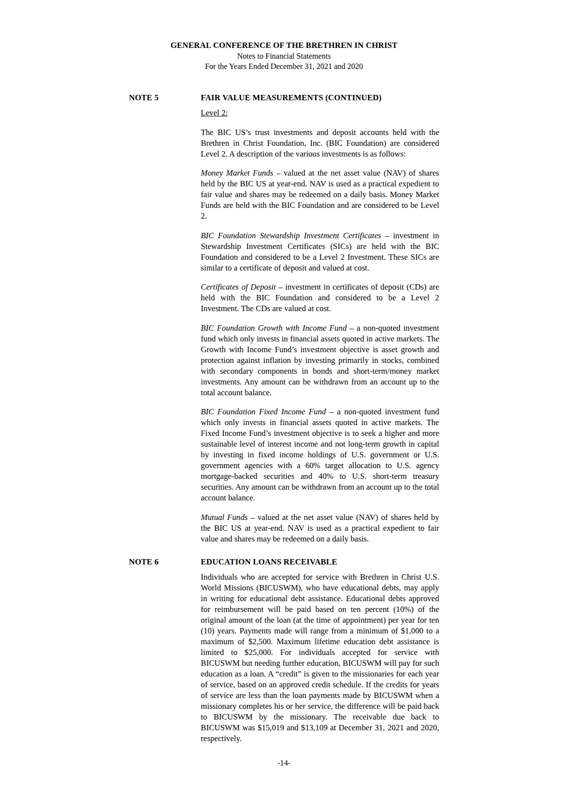GENERAL CONFERENCE OF THE BRETHREN IN CHRIST
Notes to Financial Statements
For the Years Ended December 31, 2021 and 2020
NOTE 5
FAIR VALUE MEASUREMENTS (CONTINUED)
Level 2:
The BIC US’s trust investments and deposit accounts held with the Brethren in Christ Foundation, Inc. (BIC Foundation) are considered Level 2. A description of the various investments is as follows:
Money Market Funds – valued at the net asset value (NAV) of shares held by the BIC US at year-end. NAV is used as a practical expedient to fair value and shares may be redeemed on a daily basis. Money Market Funds are held with the BIC Foundation and are considered to be Level 2.
BIC Foundation Stewardship Investment Certificates – investment in Stewardship Investment Certificates (SICs) are held with the BIC Foundation and considered to be a Level 2 Investment. These SICs are similar to a certificate of deposit and valued at cost.
Certificates of Deposit – investment in certificates of deposit (CDs) are held with the BIC Foundation and considered to be a Level 2 Investment. The CDs are valued at cost.
BIC Foundation Growth with Income Fund – a non-quoted investment fund which only invests in financial assets quoted in active markets. The Growth with Income Fund’s investment objective is asset growth and protection against inflation by investing primarily in stocks, combined with secondary components in bonds and short-term/money market investments. Any amount can be withdrawn from an account up to the total account balance.
BIC Foundation Fixed Income Fund – a non-quoted investment fund which only invests in financial assets quoted in active markets. The Fixed Income Fund’s investment objective is to seek a higher and more sustainable level of interest income and not long-term growth in capital by investing in fixed income holdings of U.S. government or U.S. government agencies with a 60% target allocation to U.S. agency mortgage-backed securities and 40% to U.S. short-term treasury securities. Any amount can be withdrawn from an account up to the total account balance.
Mutual Funds – valued at the net asset value (NAV) of shares held by the BIC US at year-end. NAV is used as a practical expedient to fair value and shares may be redeemed on a daily basis.
NOTE 6
EDUCATION LOANS RECEIVABLE
Individuals who are accepted for service with Brethren in Christ U.S. World Missions (BICUSWM), who have educational debts, may apply in writing for educational debt assistance. Educational debts approved for reimbursement will be paid based on ten percent (10%) of the original amount of the loan (at the time of appointment) per year for ten (10) years. Payments made will range from a minimum of $1,000 to a maximum of $2,500. Maximum lifetime education debt assistance is limited to $25,000. For individuals accepted for service with BICUSWM but needing further education, BICUSWM will pay for such education as a loan. A “credit” is given to the missionaries for each year of service, based on an approved credit schedule. If the credits for years of service are less than the loan payments made by BICUSWM when a missionary completes his or her service, the difference will be paid back to BICUSWM by the missionary. The receivable due back to BICUSWM was $15,019 and $13,109 at December 31, 2021 and 2020, respectively.
-14-